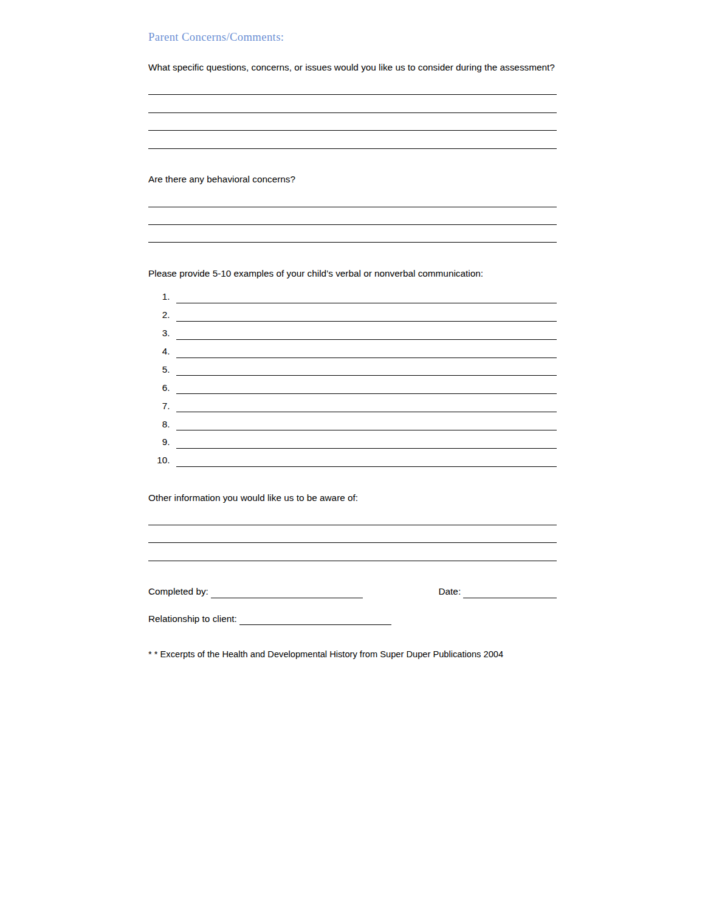Parent Concerns/Comments:
What specific questions, concerns, or issues would you like us to consider during the assessment?
Are there any behavioral concerns?
Please provide 5-10 examples of your child’s verbal or nonverbal communication:
Other information you would like us to be aware of:
Completed by: Date:
Relationship to client:
* * Excerpts of the Health and Developmental History from Super Duper Publications 2004